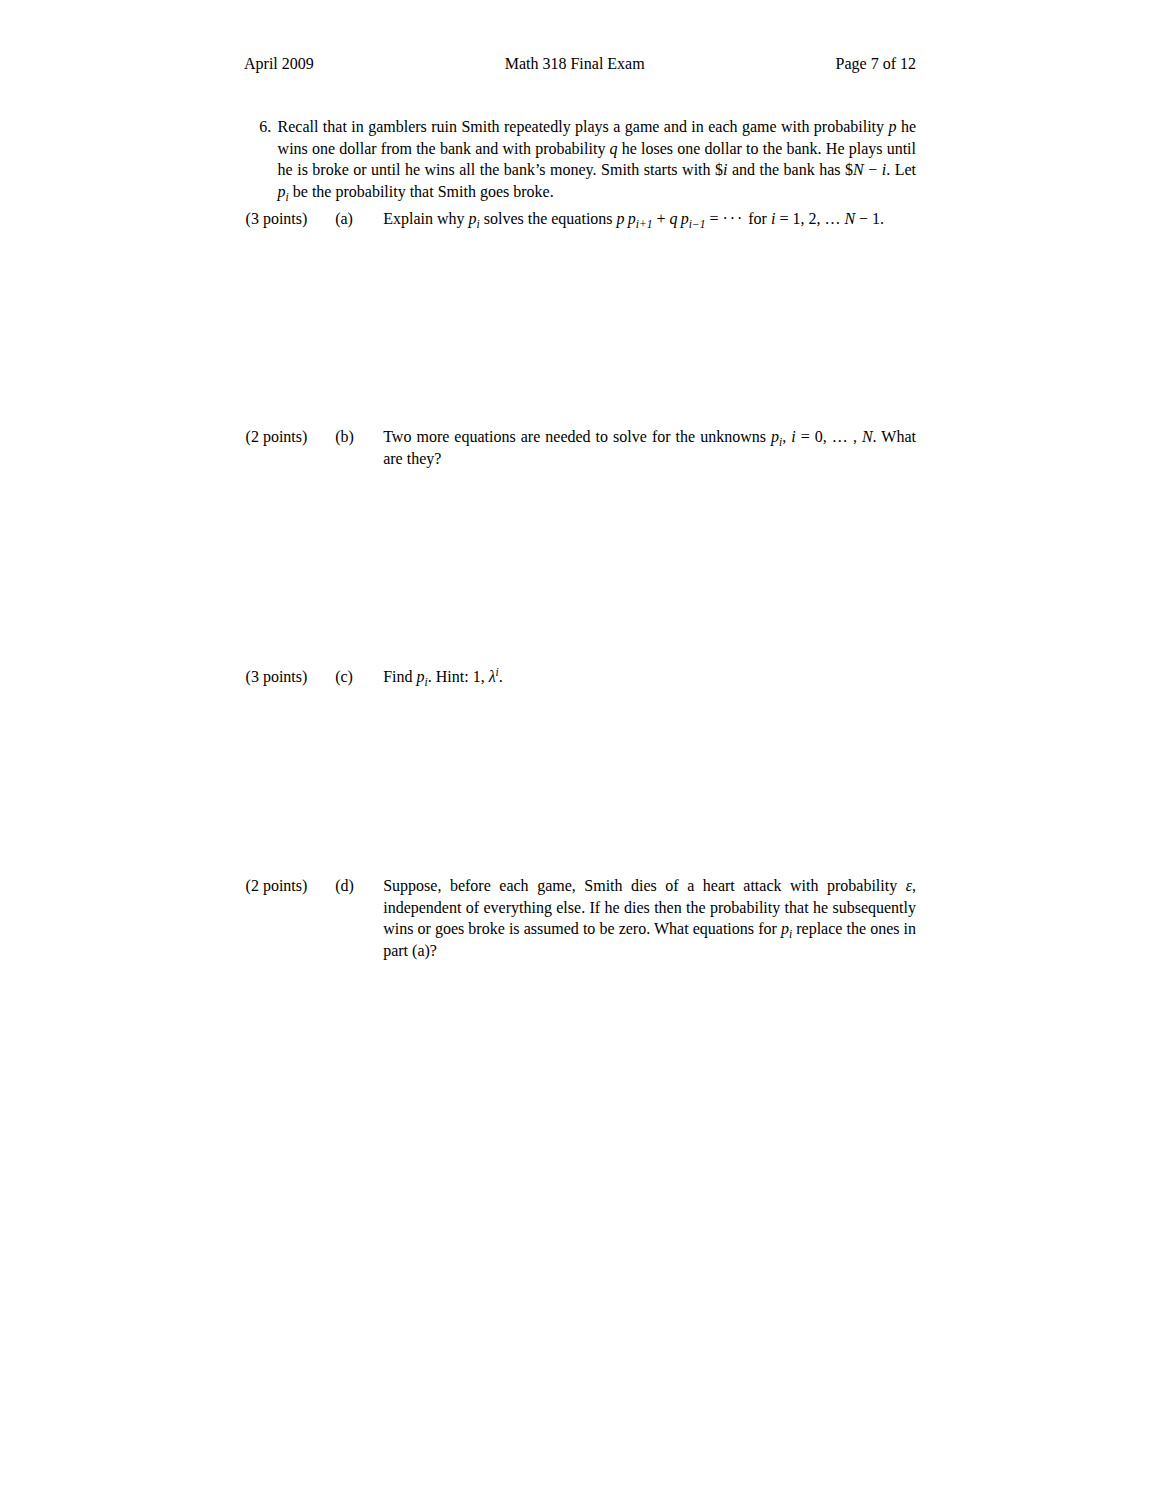April 2009
Math 318 Final Exam
Page 7 of 12
6.
Recall that in gamblers ruin Smith repeatedly plays a game and in each game with probability p he wins one dollar from the bank and with probability q he loses one dollar to the bank. He plays until he is broke or until he wins all the bank’s money. Smith starts with $i and the bank has $N − i. Let pi be the probability that Smith goes broke.
(3 points) (a) Explain why pi solves the equations p pi+1 + q pi−1 = ··· for i = 1, 2, … N − 1.
(2 points) (b) Two more equations are needed to solve for the unknowns pi, i = 0, … , N. What are they?
(3 points) (c) Find pi. Hint: 1, λi.
(2 points) (d) Suppose, before each game, Smith dies of a heart attack with probability ε, independent of everything else. If he dies then the probability that he subsequently wins or goes broke is assumed to be zero. What equations for pi replace the ones in part (a)?